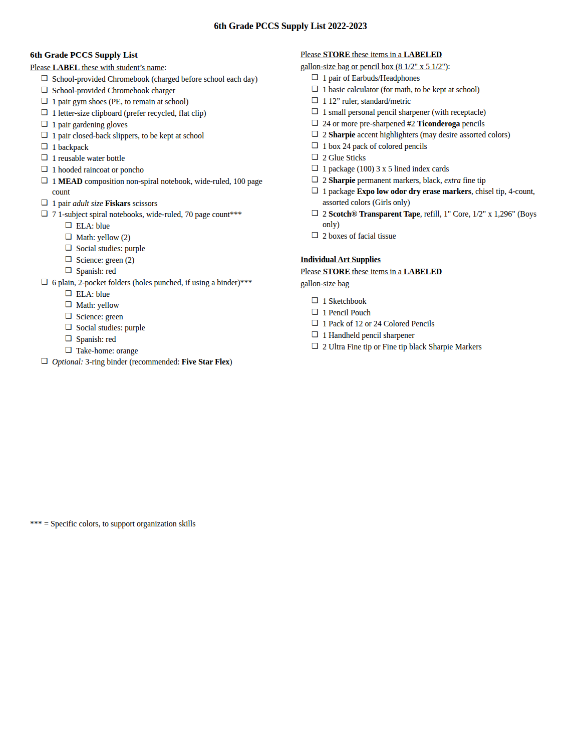6th Grade PCCS Supply List 2022-2023
6th Grade PCCS Supply List
Please LABEL these with student’s name:
School-provided Chromebook (charged before school each day)
School-provided Chromebook charger
1 pair gym shoes (PE, to remain at school)
1 letter-size clipboard (prefer recycled, flat clip)
1 pair gardening gloves
1 pair closed-back slippers, to be kept at school
1 backpack
1 reusable water bottle
1 hooded raincoat or poncho
1 MEAD composition non-spiral notebook, wide-ruled, 100 page count
1 pair adult size Fiskars scissors
7 1-subject spiral notebooks, wide-ruled, 70 page count***
ELA: blue
Math: yellow (2)
Social studies: purple
Science: green (2)
Spanish: red
6 plain, 2-pocket folders (holes punched, if using a binder)***
ELA: blue
Math: yellow
Science: green
Social studies: purple
Spanish: red
Take-home: orange
Optional: 3-ring binder (recommended: Five Star Flex)
Please STORE these items in a LABELED
gallon-size bag or pencil box (8 1/2" x 5 1/2"):
1 pair of Earbuds/Headphones
1 basic calculator (for math, to be kept at school)
1 12” ruler, standard/metric
1 small personal pencil sharpener (with receptacle)
24 or more pre-sharpened #2 Ticonderoga pencils
2 Sharpie accent highlighters (may desire assorted colors)
1 box 24 pack of colored pencils
2 Glue Sticks
1 package (100) 3 x 5 lined index cards
2 Sharpie permanent markers, black, extra fine tip
1 package Expo low odor dry erase markers, chisel tip, 4-count, assorted colors (Girls only)
2 Scotch® Transparent Tape, refill, 1" Core, 1/2" x 1,296" (Boys only)
2 boxes of facial tissue
Individual Art Supplies
Please STORE these items in a LABELED
gallon-size bag
1 Sketchbook
1 Pencil Pouch
1 Pack of 12 or 24 Colored Pencils
1 Handheld pencil sharpener
2 Ultra Fine tip or Fine tip black Sharpie Markers
*** = Specific colors, to support organization skills